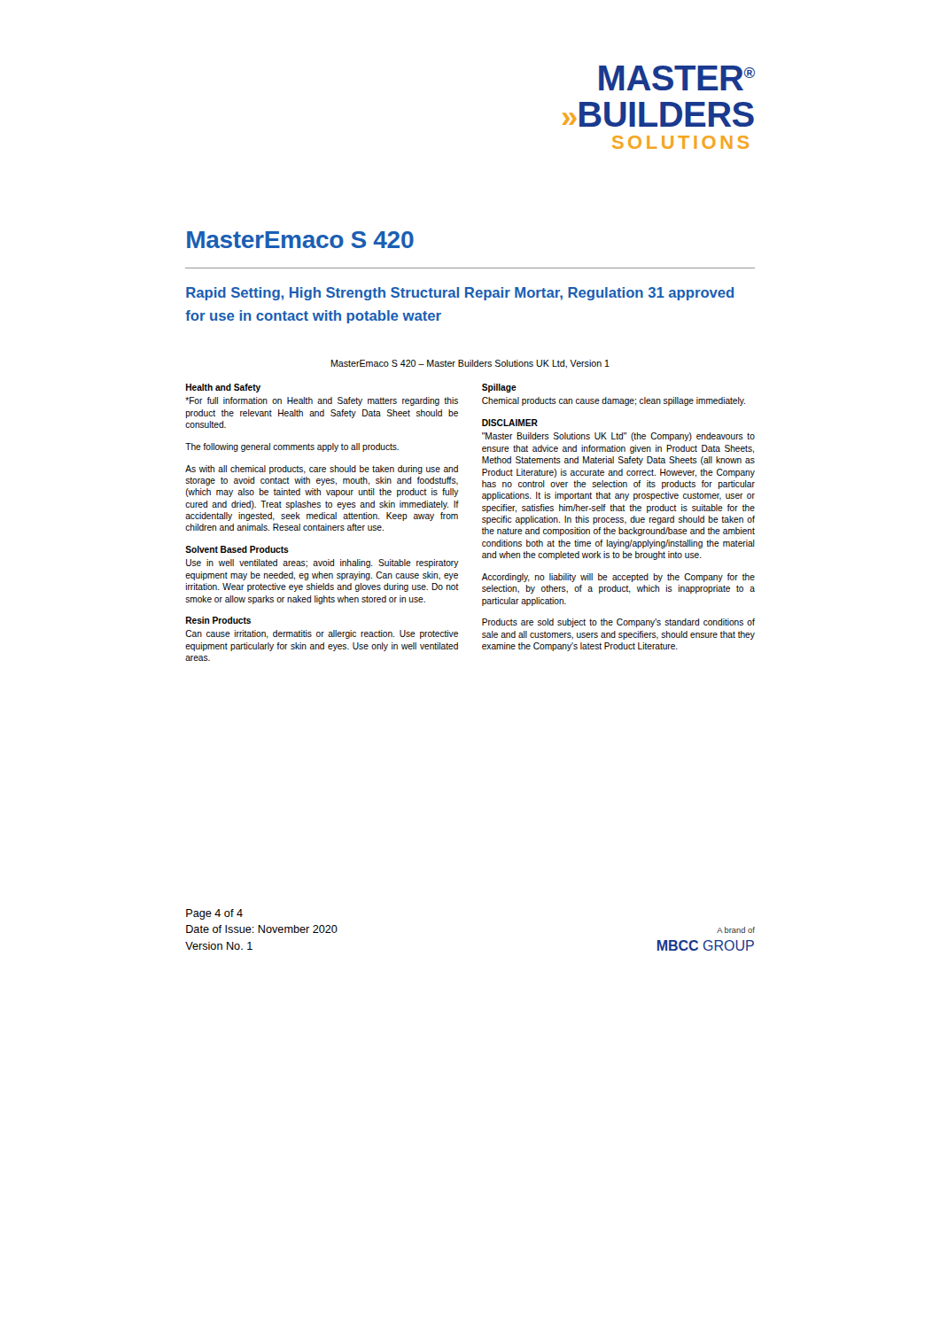MASTER®
»BUILDERS
SOLUTIONS
MasterEmaco S 420
Rapid Setting, High Strength Structural Repair Mortar, Regulation 31 approved for use in contact with potable water
MasterEmaco S 420 – Master Builders Solutions UK Ltd, Version 1
Health and Safety
*For full information on Health and Safety matters regarding this product the relevant Health and Safety Data Sheet should be consulted.
The following general comments apply to all products.
As with all chemical products, care should be taken during use and storage to avoid contact with eyes, mouth, skin and foodstuffs, (which may also be tainted with vapour until the product is fully cured and dried). Treat splashes to eyes and skin immediately. If accidentally ingested, seek medical attention. Keep away from children and animals. Reseal containers after use.
Solvent Based Products
Use in well ventilated areas; avoid inhaling. Suitable respiratory equipment may be needed, eg when spraying. Can cause skin, eye irritation. Wear protective eye shields and gloves during use. Do not smoke or allow sparks or naked lights when stored or in use.
Resin Products
Can cause irritation, dermatitis or allergic reaction. Use protective equipment particularly for skin and eyes. Use only in well ventilated areas.
Spillage
Chemical products can cause damage; clean spillage immediately.
DISCLAIMER
"Master Builders Solutions UK Ltd" (the Company) endeavours to ensure that advice and information given in Product Data Sheets, Method Statements and Material Safety Data Sheets (all known as Product Literature) is accurate and correct. However, the Company has no control over the selection of its products for particular applications. It is important that any prospective customer, user or specifier, satisfies him/her-self that the product is suitable for the specific application. In this process, due regard should be taken of the nature and composition of the background/base and the ambient conditions both at the time of laying/applying/installing the material and when the completed work is to be brought into use.
Accordingly, no liability will be accepted by the Company for the selection, by others, of a product, which is inappropriate to a particular application.
Products are sold subject to the Company's standard conditions of sale and all customers, users and specifiers, should ensure that they examine the Company's latest Product Literature.
Page 4 of 4
Date of Issue: November 2020
Version No. 1
A brand of
MBCC GROUP